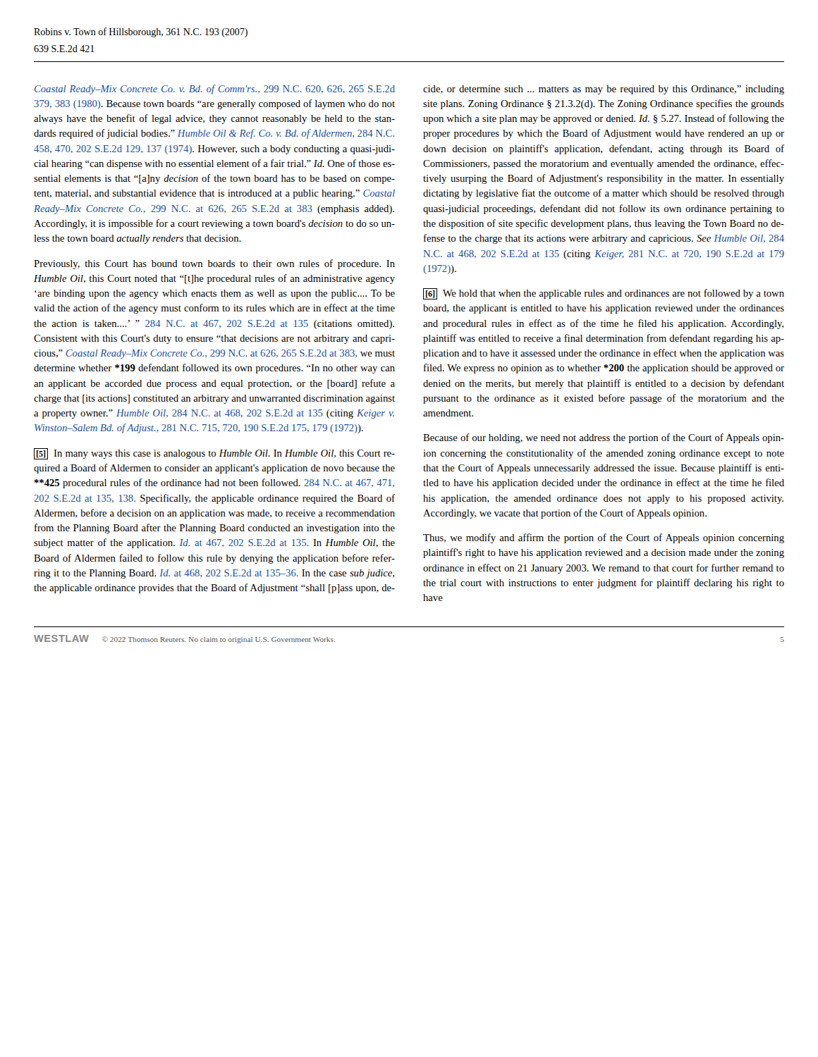Robins v. Town of Hillsborough, 361 N.C. 193 (2007)
639 S.E.2d 421
Coastal Ready–Mix Concrete Co. v. Bd. of Comm'rs., 299 N.C. 620, 626, 265 S.E.2d 379, 383 (1980). Because town boards “are generally composed of laymen who do not always have the benefit of legal advice, they cannot reasonably be held to the standards required of judicial bodies.” Humble Oil & Ref. Co. v. Bd. of Aldermen, 284 N.C. 458, 470, 202 S.E.2d 129, 137 (1974). However, such a body conducting a quasi-judicial hearing “can dispense with no essential element of a fair trial.” Id. One of those essential elements is that “[a]ny decision of the town board has to be based on competent, material, and substantial evidence that is introduced at a public hearing.” Coastal Ready–Mix Concrete Co., 299 N.C. at 626, 265 S.E.2d at 383 (emphasis added). Accordingly, it is impossible for a court reviewing a town board's decision to do so unless the town board actually renders that decision.
Previously, this Court has bound town boards to their own rules of procedure. In Humble Oil, this Court noted that “[t]he procedural rules of an administrative agency ‘are binding upon the agency which enacts them as well as upon the public.... To be valid the action of the agency must conform to its rules which are in effect at the time the action is taken....’ ” 284 N.C. at 467, 202 S.E.2d at 135 (citations omitted). Consistent with this Court's duty to ensure “that decisions are not arbitrary and capricious,” Coastal Ready–Mix Concrete Co., 299 N.C. at 626, 265 S.E.2d at 383, we must determine whether *199 defendant followed its own procedures. “In no other way can an applicant be accorded due process and equal protection, or the [board] refute a charge that [its actions] constituted an arbitrary and unwarranted discrimination against a property owner.” Humble Oil, 284 N.C. at 468, 202 S.E.2d at 135 (citing Keiger v. Winston–Salem Bd. of Adjust., 281 N.C. 715, 720, 190 S.E.2d 175, 179 (1972)).
[5] In many ways this case is analogous to Humble Oil. In Humble Oil, this Court required a Board of Aldermen to consider an applicant's application de novo because the **425 procedural rules of the ordinance had not been followed. 284 N.C. at 467, 471, 202 S.E.2d at 135, 138. Specifically, the applicable ordinance required the Board of Aldermen, before a decision on an application was made, to receive a recommendation from the Planning Board after the Planning Board conducted an investigation into the subject matter of the application. Id. at 467, 202 S.E.2d at 135. In Humble Oil, the Board of Aldermen failed to follow this rule by denying the application before referring it to the Planning Board. Id. at 468, 202 S.E.2d at 135–36. In the case sub judice, the applicable ordinance provides that the Board of Adjustment “shall [p]ass upon, decide, or determine such ... matters as may be required by this Ordinance,” including site plans. Zoning Ordinance § 21.3.2(d). The Zoning Ordinance specifies the grounds upon which a site plan may be approved or denied. Id. § 5.27. Instead of following the proper procedures by which the Board of Adjustment would have rendered an up or down decision on plaintiff's application, defendant, acting through its Board of Commissioners, passed the moratorium and eventually amended the ordinance, effectively usurping the Board of Adjustment's responsibility in the matter. In essentially dictating by legislative fiat the outcome of a matter which should be resolved through quasi-judicial proceedings, defendant did not follow its own ordinance pertaining to the disposition of site specific development plans, thus leaving the Town Board no defense to the charge that its actions were arbitrary and capricious. See Humble Oil, 284 N.C. at 468, 202 S.E.2d at 135 (citing Keiger, 281 N.C. at 720, 190 S.E.2d at 179 (1972)).
[6] We hold that when the applicable rules and ordinances are not followed by a town board, the applicant is entitled to have his application reviewed under the ordinances and procedural rules in effect as of the time he filed his application. Accordingly, plaintiff was entitled to receive a final determination from defendant regarding his application and to have it assessed under the ordinance in effect when the application was filed. We express no opinion as to whether *200 the application should be approved or denied on the merits, but merely that plaintiff is entitled to a decision by defendant pursuant to the ordinance as it existed before passage of the moratorium and the amendment.
Because of our holding, we need not address the portion of the Court of Appeals opinion concerning the constitutionality of the amended zoning ordinance except to note that the Court of Appeals unnecessarily addressed the issue. Because plaintiff is entitled to have his application decided under the ordinance in effect at the time he filed his application, the amended ordinance does not apply to his proposed activity. Accordingly, we vacate that portion of the Court of Appeals opinion.
Thus, we modify and affirm the portion of the Court of Appeals opinion concerning plaintiff's right to have his application reviewed and a decision made under the zoning ordinance in effect on 21 January 2003. We remand to that court for further remand to the trial court with instructions to enter judgment for plaintiff declaring his right to have
WESTLAW © 2022 Thomson Reuters. No claim to original U.S. Government Works. 5